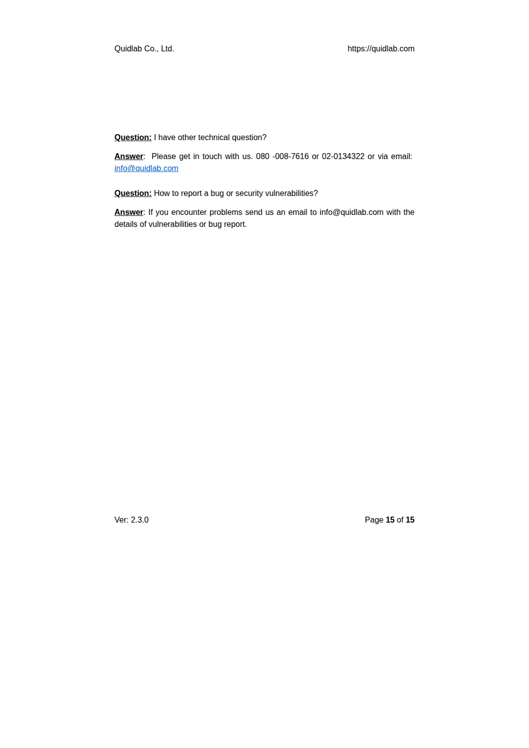Quidlab Co., Ltd.
https://quidlab.com
Question: I have other technical question?
Answer: Please get in touch with us. 080 -008-7616 or 02-0134322 or via email: info@quidlab.com
Question: How to report a bug or security vulnerabilities?
Answer: If you encounter problems send us an email to info@quidlab.com with the details of vulnerabilities or bug report.
Ver: 2.3.0
Page 15 of 15